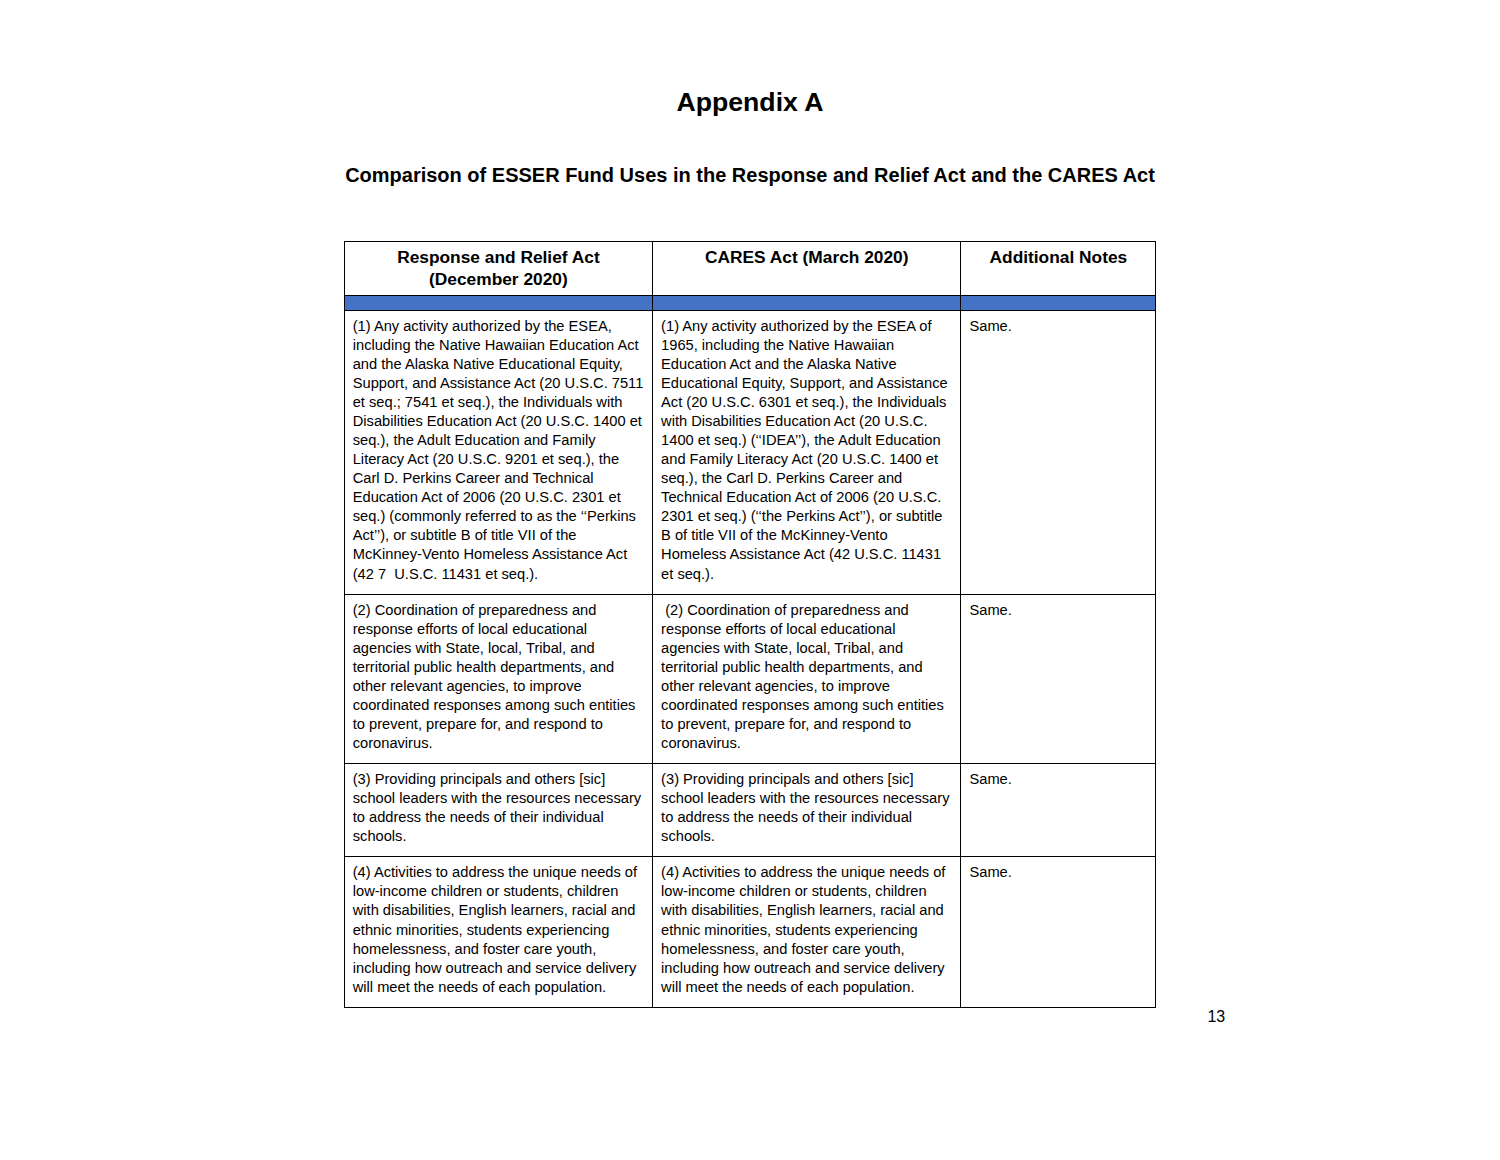Appendix A
Comparison of ESSER Fund Uses in the Response and Relief Act and the CARES Act
| Response and Relief Act (December 2020) | CARES Act (March 2020) | Additional Notes |
| --- | --- | --- |
| (1) Any activity authorized by the ESEA, including the Native Hawaiian Education Act and the Alaska Native Educational Equity, Support, and Assistance Act (20 U.S.C. 7511 et seq.; 7541 et seq.), the Individuals with Disabilities Education Act (20 U.S.C. 1400 et seq.), the Adult Education and Family Literacy Act (20 U.S.C. 9201 et seq.), the Carl D. Perkins Career and Technical Education Act of 2006 (20 U.S.C. 2301 et seq.) (commonly referred to as the ‘‘Perkins Act’’), or subtitle B of title VII of the McKinney-Vento Homeless Assistance Act (42 7 U.S.C. 11431 et seq.). | (1) Any activity authorized by the ESEA of 1965, including the Native Hawaiian Education Act and the Alaska Native Educational Equity, Support, and Assistance Act (20 U.S.C. 6301 et seq.), the Individuals with Disabilities Education Act (20 U.S.C. 1400 et seq.) (‘‘IDEA’’), the Adult Education and Family Literacy Act (20 U.S.C. 1400 et seq.), the Carl D. Perkins Career and Technical Education Act of 2006 (20 U.S.C. 2301 et seq.) (‘‘the Perkins Act’’), or subtitle B of title VII of the McKinney-Vento Homeless Assistance Act (42 U.S.C. 11431 et seq.). | Same. |
| (2) Coordination of preparedness and response efforts of local educational agencies with State, local, Tribal, and territorial public health departments, and other relevant agencies, to improve coordinated responses among such entities to prevent, prepare for, and respond to coronavirus. | (2) Coordination of preparedness and response efforts of local educational agencies with State, local, Tribal, and territorial public health departments, and other relevant agencies, to improve coordinated responses among such entities to prevent, prepare for, and respond to coronavirus. | Same. |
| (3) Providing principals and others [sic] school leaders with the resources necessary to address the needs of their individual schools. | (3) Providing principals and others [sic] school leaders with the resources necessary to address the needs of their individual schools. | Same. |
| (4) Activities to address the unique needs of low-income children or students, children with disabilities, English learners, racial and ethnic minorities, students experiencing homelessness, and foster care youth, including how outreach and service delivery will meet the needs of each population. | (4) Activities to address the unique needs of low-income children or students, children with disabilities, English learners, racial and ethnic minorities, students experiencing homelessness, and foster care youth, including how outreach and service delivery will meet the needs of each population. | Same. |
13